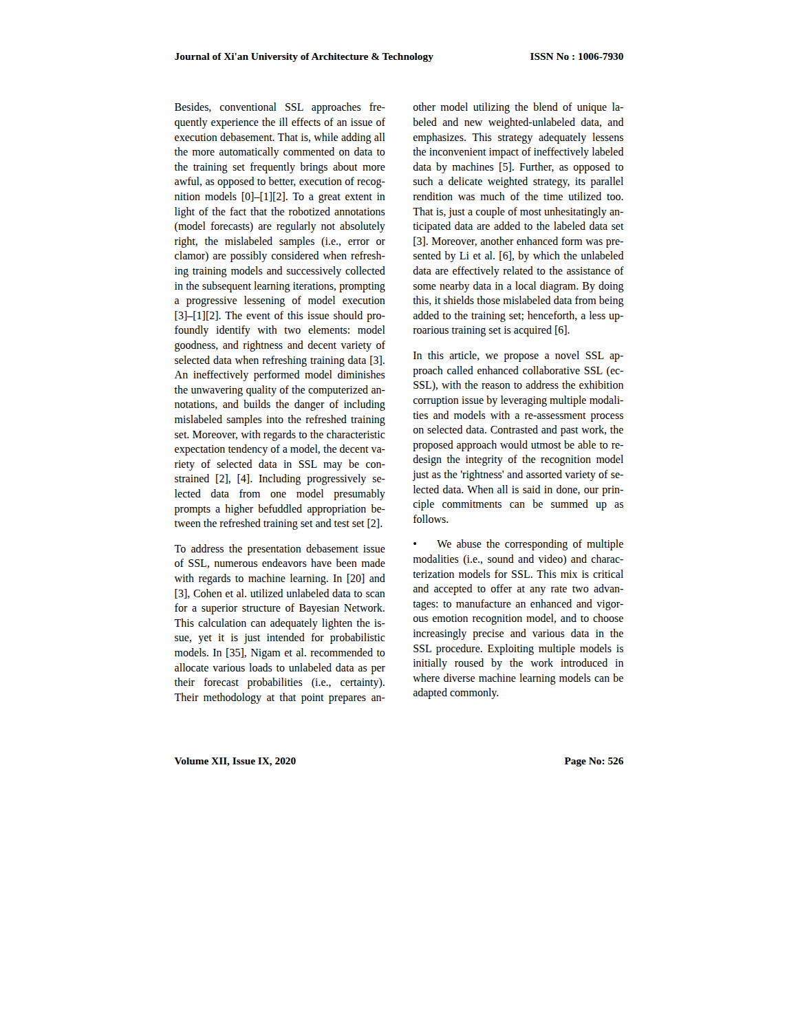Journal of Xi'an University of Architecture & Technology ISSN No : 1006-7930
Besides, conventional SSL approaches frequently experience the ill effects of an issue of execution debasement. That is, while adding all the more automatically commented on data to the training set frequently brings about more awful, as opposed to better, execution of recognition models [0]–[1][2]. To a great extent in light of the fact that the robotized annotations (model forecasts) are regularly not absolutely right, the mislabeled samples (i.e., error or clamor) are possibly considered when refreshing training models and successively collected in the subsequent learning iterations, prompting a progressive lessening of model execution [3]–[1][2]. The event of this issue should profoundly identify with two elements: model goodness, and rightness and decent variety of selected data when refreshing training data [3]. An ineffectively performed model diminishes the unwavering quality of the computerized annotations, and builds the danger of including mislabeled samples into the refreshed training set. Moreover, with regards to the characteristic expectation tendency of a model, the decent variety of selected data in SSL may be constrained [2], [4]. Including progressively selected data from one model presumably prompts a higher befuddled appropriation between the refreshed training set and test set [2].
To address the presentation debasement issue of SSL, numerous endeavors have been made with regards to machine learning. In [20] and [3], Cohen et al. utilized unlabeled data to scan for a superior structure of Bayesian Network. This calculation can adequately lighten the issue, yet it is just intended for probabilistic models. In [35], Nigam et al. recommended to allocate various loads to unlabeled data as per their forecast probabilities (i.e., certainty). Their methodology at that point prepares another model utilizing the blend of unique labeled and new weighted-unlabeled data, and emphasizes. This strategy adequately lessens the inconvenient impact of ineffectively labeled data by machines [5]. Further, as opposed to such a delicate weighted strategy, its parallel rendition was much of the time utilized too. That is, just a couple of most unhesitatingly anticipated data are added to the labeled data set [3]. Moreover, another enhanced form was presented by Li et al. [6], by which the unlabeled data are effectively related to the assistance of some nearby data in a local diagram. By doing this, it shields those mislabeled data from being added to the training set; henceforth, a less uproarious training set is acquired [6].
In this article, we propose a novel SSL approach called enhanced collaborative SSL (ecSSL), with the reason to address the exhibition corruption issue by leveraging multiple modalities and models with a re-assessment process on selected data. Contrasted and past work, the proposed approach would utmost be able to redesign the integrity of the recognition model just as the 'rightness' and assorted variety of selected data. When all is said in done, our principle commitments can be summed up as follows.
•We abuse the corresponding of multiple modalities (i.e., sound and video) and characterization models for SSL. This mix is critical and accepted to offer at any rate two advantages: to manufacture an enhanced and vigorous emotion recognition model, and to choose increasingly precise and various data in the SSL procedure. Exploiting multiple models is initially roused by the work introduced in where diverse machine learning models can be adapted commonly.
Volume XII, Issue IX, 2020 Page No: 526